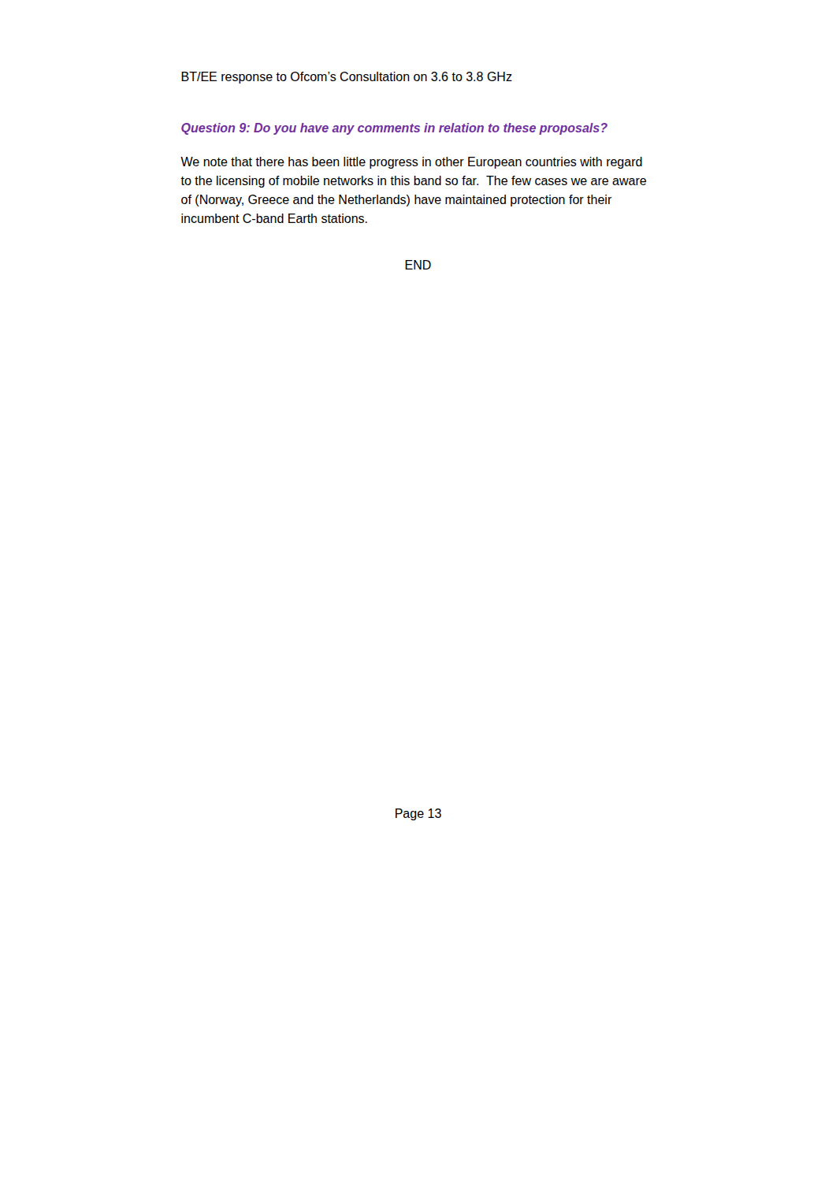BT/EE response to Ofcom’s Consultation on 3.6 to 3.8 GHz
Question 9: Do you have any comments in relation to these proposals?
We note that there has been little progress in other European countries with regard to the licensing of mobile networks in this band so far. The few cases we are aware of (Norway, Greece and the Netherlands) have maintained protection for their incumbent C-band Earth stations.
END
Page 13